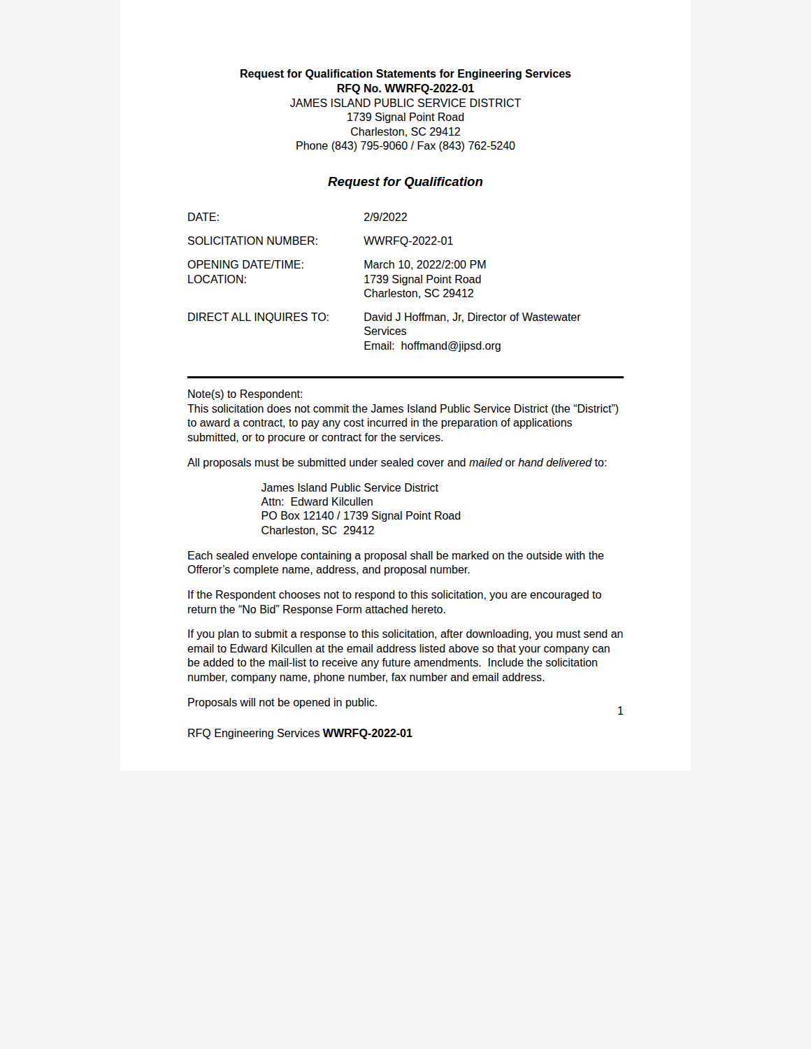Request for Qualification Statements for Engineering Services
RFQ No. WWRFQ-2022-01
JAMES ISLAND PUBLIC SERVICE DISTRICT
1739 Signal Point Road
Charleston, SC 29412
Phone (843) 795-9060 / Fax (843) 762-5240
Request for Qualification
| DATE: | 2/9/2022 |
| SOLICITATION NUMBER: | WWRFQ-2022-01 |
| OPENING DATE/TIME: | March 10, 2022/2:00 PM |
| LOCATION: | 1739 Signal Point Road Charleston, SC 29412 |
| DIRECT ALL INQUIRES TO: | David J Hoffman, Jr, Director of Wastewater Services Email: hoffmand@jipsd.org |
Note(s) to Respondent:
This solicitation does not commit the James Island Public Service District (the “District”) to award a contract, to pay any cost incurred in the preparation of applications submitted, or to procure or contract for the services.
All proposals must be submitted under sealed cover and mailed or hand delivered to:
James Island Public Service District
Attn: Edward Kilcullen
PO Box 12140 / 1739 Signal Point Road
Charleston, SC 29412
Each sealed envelope containing a proposal shall be marked on the outside with the Offeror’s complete name, address, and proposal number.
If the Respondent chooses not to respond to this solicitation, you are encouraged to return the “No Bid” Response Form attached hereto.
If you plan to submit a response to this solicitation, after downloading, you must send an email to Edward Kilcullen at the email address listed above so that your company can be added to the mail-list to receive any future amendments. Include the solicitation number, company name, phone number, fax number and email address.
Proposals will not be opened in public.
1
RFQ Engineering Services WWRFQ-2022-01